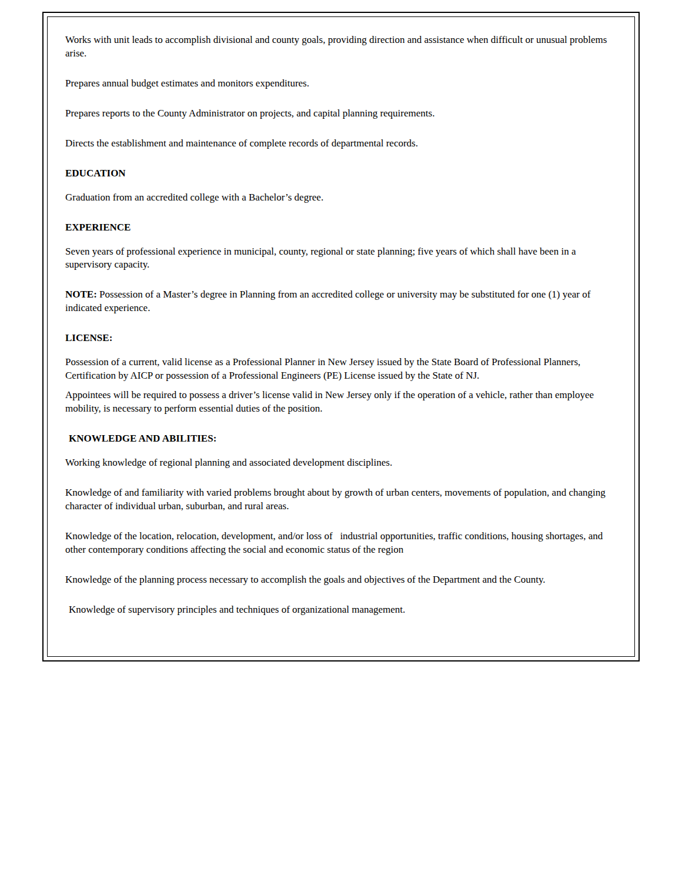Works with unit leads to accomplish divisional and county goals, providing direction and assistance when difficult or unusual problems arise.
Prepares annual budget estimates and monitors expenditures.
Prepares reports to the County Administrator on projects, and capital planning requirements.
Directs the establishment and maintenance of complete records of departmental records.
EDUCATION
Graduation from an accredited college with a Bachelor’s degree.
EXPERIENCE
Seven years of professional experience in municipal, county, regional or state planning; five years of which shall have been in a supervisory capacity.
NOTE: Possession of a Master’s degree in Planning from an accredited college or university may be substituted for one (1) year of indicated experience.
LICENSE:
Possession of a current, valid license as a Professional Planner in New Jersey issued by the State Board of Professional Planners, Certification by AICP or possession of a Professional Engineers (PE) License issued by the State of NJ.
Appointees will be required to possess a driver’s license valid in New Jersey only if the operation of a vehicle, rather than employee mobility, is necessary to perform essential duties of the position.
KNOWLEDGE AND ABILITIES:
Working knowledge of regional planning and associated development disciplines.
Knowledge of and familiarity with varied problems brought about by growth of urban centers, movements of population, and changing character of individual urban, suburban, and rural areas.
Knowledge of the location, relocation, development, and/or loss of industrial opportunities, traffic conditions, housing shortages, and other contemporary conditions affecting the social and economic status of the region
Knowledge of the planning process necessary to accomplish the goals and objectives of the Department and the County.
Knowledge of supervisory principles and techniques of organizational management.